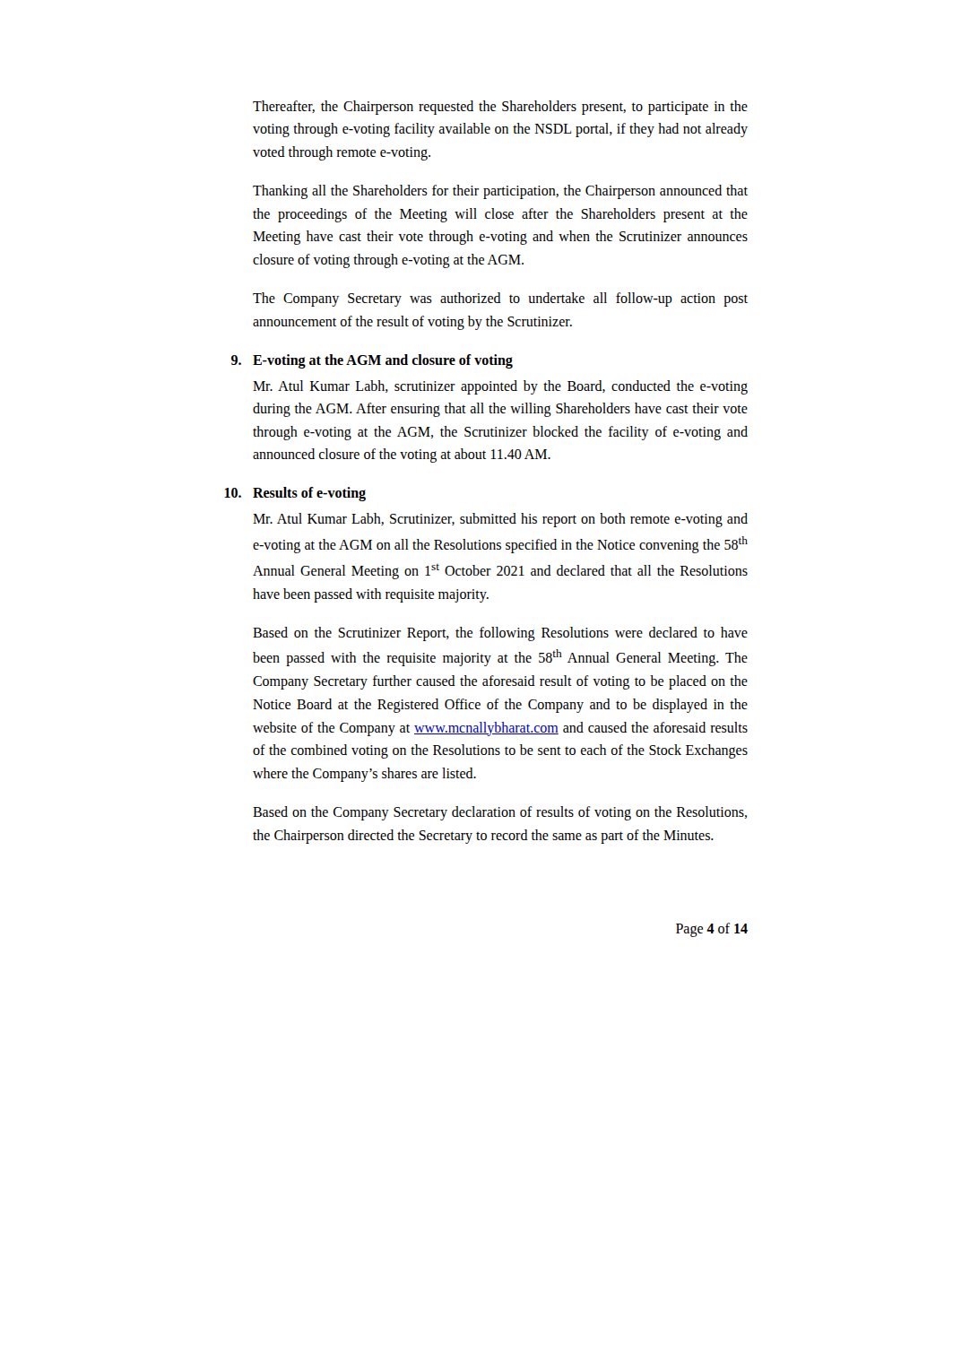Thereafter, the Chairperson requested the Shareholders present, to participate in the voting through e-voting facility available on the NSDL portal, if they had not already voted through remote e-voting.
Thanking all the Shareholders for their participation, the Chairperson announced that the proceedings of the Meeting will close after the Shareholders present at the Meeting have cast their vote through e-voting and when the Scrutinizer announces closure of voting through e-voting at the AGM.
The Company Secretary was authorized to undertake all follow-up action post announcement of the result of voting by the Scrutinizer.
9. E-voting at the AGM and closure of voting
Mr. Atul Kumar Labh, scrutinizer appointed by the Board, conducted the e-voting during the AGM. After ensuring that all the willing Shareholders have cast their vote through e-voting at the AGM, the Scrutinizer blocked the facility of e-voting and announced closure of the voting at about 11.40 AM.
10. Results of e-voting
Mr. Atul Kumar Labh, Scrutinizer, submitted his report on both remote e-voting and e-voting at the AGM on all the Resolutions specified in the Notice convening the 58th Annual General Meeting on 1st October 2021 and declared that all the Resolutions have been passed with requisite majority.
Based on the Scrutinizer Report, the following Resolutions were declared to have been passed with the requisite majority at the 58th Annual General Meeting. The Company Secretary further caused the aforesaid result of voting to be placed on the Notice Board at the Registered Office of the Company and to be displayed in the website of the Company at www.mcnallybharat.com and caused the aforesaid results of the combined voting on the Resolutions to be sent to each of the Stock Exchanges where the Company’s shares are listed.
Based on the Company Secretary declaration of results of voting on the Resolutions, the Chairperson directed the Secretary to record the same as part of the Minutes.
Page 4 of 14